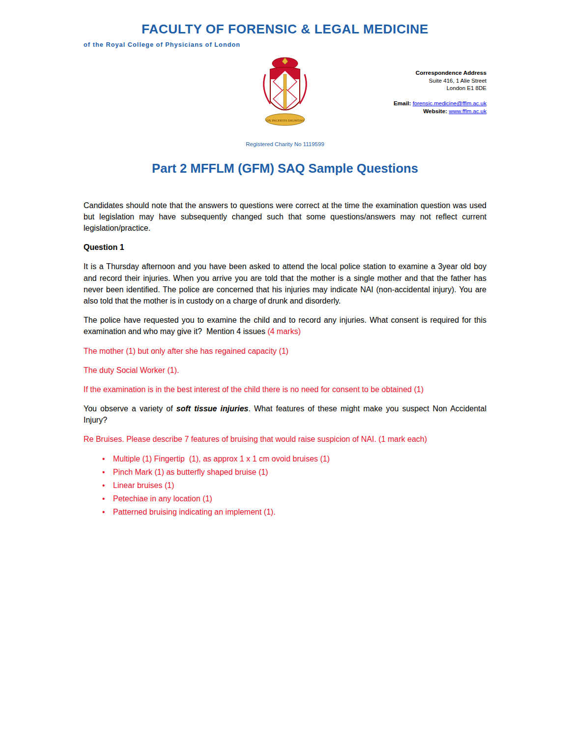FACULTY OF FORENSIC & LEGAL MEDICINE
of the Royal College of Physicians of London
OX INCERTIS DIGNITAS
Correspondence Address
Suite 416, 1 Alie Street
London E1 8DE
Email: forensic.medicine@fflm.ac.uk
Website: www.fflm.ac.uk
Registered Charity No 1119599
Part 2 MFFLM (GFM) SAQ Sample Questions
Candidates should note that the answers to questions were correct at the time the examination question was used but legislation may have subsequently changed such that some questions/answers may not reflect current legislation/practice.
Question 1
It is a Thursday afternoon and you have been asked to attend the local police station to examine a 3year old boy and record their injuries. When you arrive you are told that the mother is a single mother and that the father has never been identified. The police are concerned that his injuries may indicate NAI (non-accidental injury). You are also told that the mother is in custody on a charge of drunk and disorderly.
The police have requested you to examine the child and to record any injuries. What consent is required for this examination and who may give it? Mention 4 issues (4 marks)
The mother (1) but only after she has regained capacity (1)
The duty Social Worker (1).
If the examination is in the best interest of the child there is no need for consent to be obtained (1)
You observe a variety of soft tissue injuries. What features of these might make you suspect Non Accidental Injury?
Re Bruises. Please describe 7 features of bruising that would raise suspicion of NAI. (1 mark each)
Multiple (1) Fingertip (1), as approx 1 x 1 cm ovoid bruises (1)
Pinch Mark (1) as butterfly shaped bruise (1)
Linear bruises (1)
Petechiae in any location (1)
Patterned bruising indicating an implement (1).